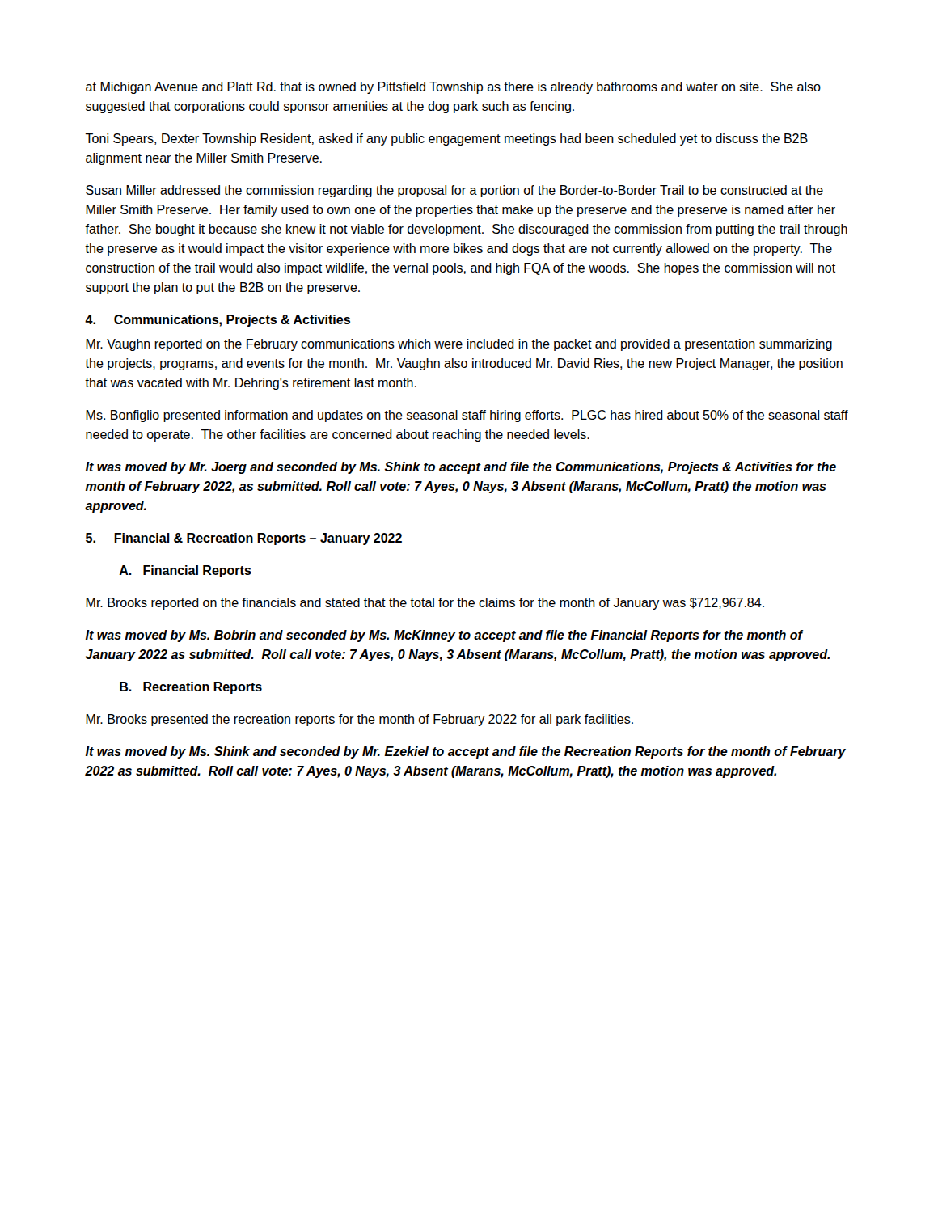at Michigan Avenue and Platt Rd. that is owned by Pittsfield Township as there is already bathrooms and water on site. She also suggested that corporations could sponsor amenities at the dog park such as fencing.
Toni Spears, Dexter Township Resident, asked if any public engagement meetings had been scheduled yet to discuss the B2B alignment near the Miller Smith Preserve.
Susan Miller addressed the commission regarding the proposal for a portion of the Border-to-Border Trail to be constructed at the Miller Smith Preserve. Her family used to own one of the properties that make up the preserve and the preserve is named after her father. She bought it because she knew it not viable for development. She discouraged the commission from putting the trail through the preserve as it would impact the visitor experience with more bikes and dogs that are not currently allowed on the property. The construction of the trail would also impact wildlife, the vernal pools, and high FQA of the woods. She hopes the commission will not support the plan to put the B2B on the preserve.
4. Communications, Projects & Activities
Mr. Vaughn reported on the February communications which were included in the packet and provided a presentation summarizing the projects, programs, and events for the month. Mr. Vaughn also introduced Mr. David Ries, the new Project Manager, the position that was vacated with Mr. Dehring's retirement last month.
Ms. Bonfiglio presented information and updates on the seasonal staff hiring efforts. PLGC has hired about 50% of the seasonal staff needed to operate. The other facilities are concerned about reaching the needed levels.
It was moved by Mr. Joerg and seconded by Ms. Shink to accept and file the Communications, Projects & Activities for the month of February 2022, as submitted. Roll call vote: 7 Ayes, 0 Nays, 3 Absent (Marans, McCollum, Pratt) the motion was approved.
5. Financial & Recreation Reports – January 2022
A. Financial Reports
Mr. Brooks reported on the financials and stated that the total for the claims for the month of January was $712,967.84.
It was moved by Ms. Bobrin and seconded by Ms. McKinney to accept and file the Financial Reports for the month of January 2022 as submitted. Roll call vote: 7 Ayes, 0 Nays, 3 Absent (Marans, McCollum, Pratt), the motion was approved.
B. Recreation Reports
Mr. Brooks presented the recreation reports for the month of February 2022 for all park facilities.
It was moved by Ms. Shink and seconded by Mr. Ezekiel to accept and file the Recreation Reports for the month of February 2022 as submitted. Roll call vote: 7 Ayes, 0 Nays, 3 Absent (Marans, McCollum, Pratt), the motion was approved.